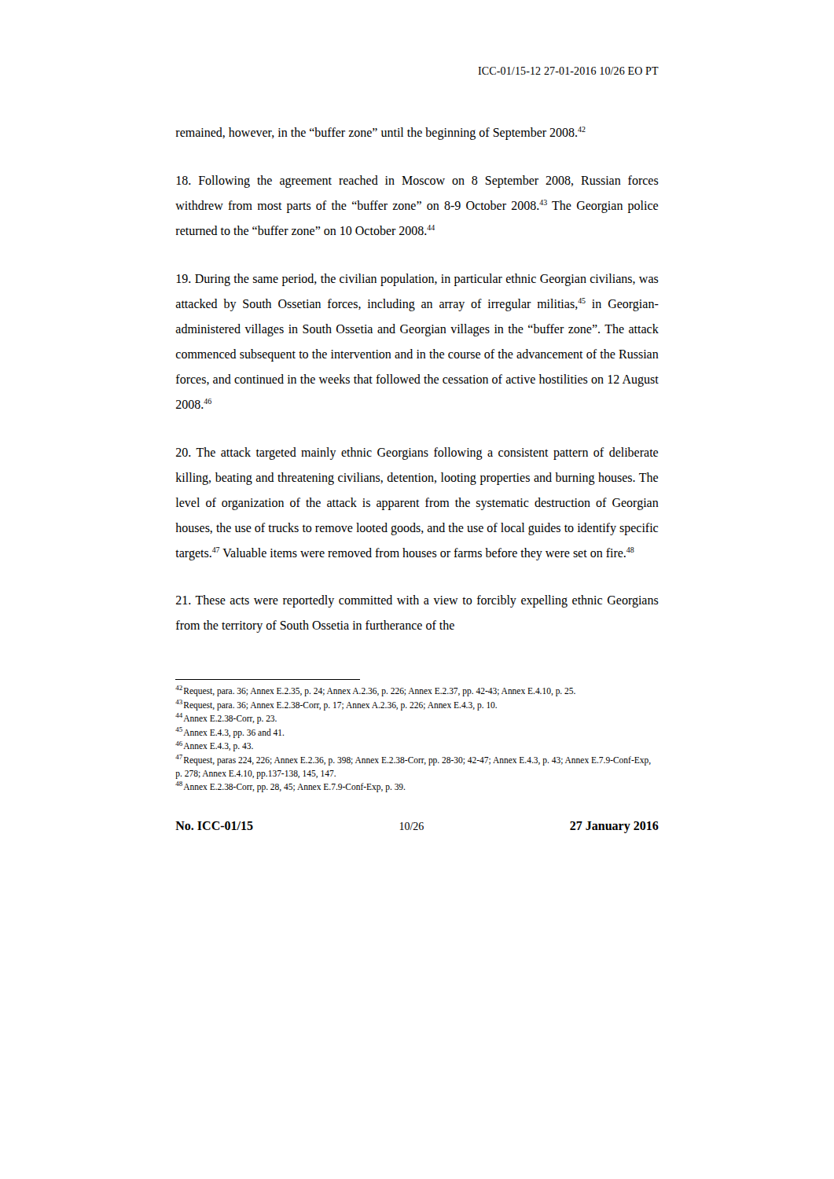ICC-01/15-12 27-01-2016 10/26 EO PT
remained, however, in the “buffer zone” until the beginning of September 2008.42
18. Following the agreement reached in Moscow on 8 September 2008, Russian forces withdrew from most parts of the “buffer zone” on 8-9 October 2008.43 The Georgian police returned to the “buffer zone” on 10 October 2008.44
19. During the same period, the civilian population, in particular ethnic Georgian civilians, was attacked by South Ossetian forces, including an array of irregular militias,45 in Georgian-administered villages in South Ossetia and Georgian villages in the “buffer zone”. The attack commenced subsequent to the intervention and in the course of the advancement of the Russian forces, and continued in the weeks that followed the cessation of active hostilities on 12 August 2008.46
20. The attack targeted mainly ethnic Georgians following a consistent pattern of deliberate killing, beating and threatening civilians, detention, looting properties and burning houses. The level of organization of the attack is apparent from the systematic destruction of Georgian houses, the use of trucks to remove looted goods, and the use of local guides to identify specific targets.47 Valuable items were removed from houses or farms before they were set on fire.48
21. These acts were reportedly committed with a view to forcibly expelling ethnic Georgians from the territory of South Ossetia in furtherance of the
42Request, para. 36; Annex E.2.35, p. 24; Annex A.2.36, p. 226; Annex E.2.37, pp. 42-43; Annex E.4.10, p. 25.
43Request, para. 36; Annex E.2.38-Corr, p. 17; Annex A.2.36, p. 226; Annex E.4.3, p. 10.
44Annex E.2.38-Corr, p. 23.
45Annex E.4.3, pp. 36 and 41.
46Annex E.4.3, p. 43.
47Request, paras 224, 226; Annex E.2.36, p. 398; Annex E.2.38-Corr, pp. 28-30; 42-47; Annex E.4.3, p. 43; Annex E.7.9-Conf-Exp, p. 278; Annex E.4.10, pp.137-138, 145, 147.
48Annex E.2.38-Corr, pp. 28, 45; Annex E.7.9-Conf-Exp, p. 39.
No. ICC-01/15
10/26
27 January 2016